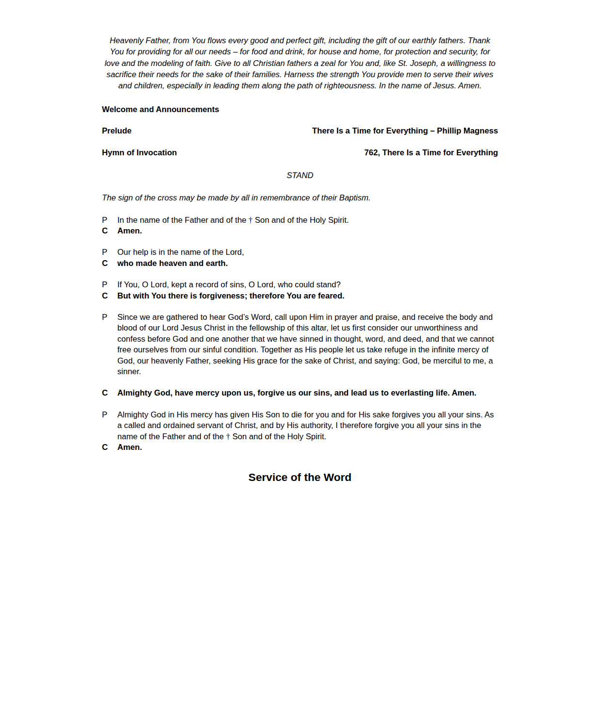Heavenly Father, from You flows every good and perfect gift, including the gift of our earthly fathers. Thank You for providing for all our needs – for food and drink, for house and home, for protection and security, for love and the modeling of faith. Give to all Christian fathers a zeal for You and, like St. Joseph, a willingness to sacrifice their needs for the sake of their families. Harness the strength You provide men to serve their wives and children, especially in leading them along the path of righteousness. In the name of Jesus. Amen.
Welcome and Announcements
Prelude There Is a Time for Everything – Phillip Magness
Hymn of Invocation 762, There Is a Time for Everything
STAND
The sign of the cross may be made by all in remembrance of their Baptism.
P In the name of the Father and of the † Son and of the Holy Spirit.
C Amen.
P Our help is in the name of the Lord,
C who made heaven and earth.
P If You, O Lord, kept a record of sins, O Lord, who could stand?
C But with You there is forgiveness; therefore You are feared.
P Since we are gathered to hear God’s Word, call upon Him in prayer and praise, and receive the body and blood of our Lord Jesus Christ in the fellowship of this altar, let us first consider our unworthiness and confess before God and one another that we have sinned in thought, word, and deed, and that we cannot free ourselves from our sinful condition. Together as His people let us take refuge in the infinite mercy of God, our heavenly Father, seeking His grace for the sake of Christ, and saying: God, be merciful to me, a sinner.
C Almighty God, have mercy upon us, forgive us our sins, and lead us to everlasting life. Amen.
P Almighty God in His mercy has given His Son to die for you and for His sake forgives you all your sins. As a called and ordained servant of Christ, and by His authority, I therefore forgive you all your sins in the name of the Father and of the † Son and of the Holy Spirit.
C Amen.
Service of the Word